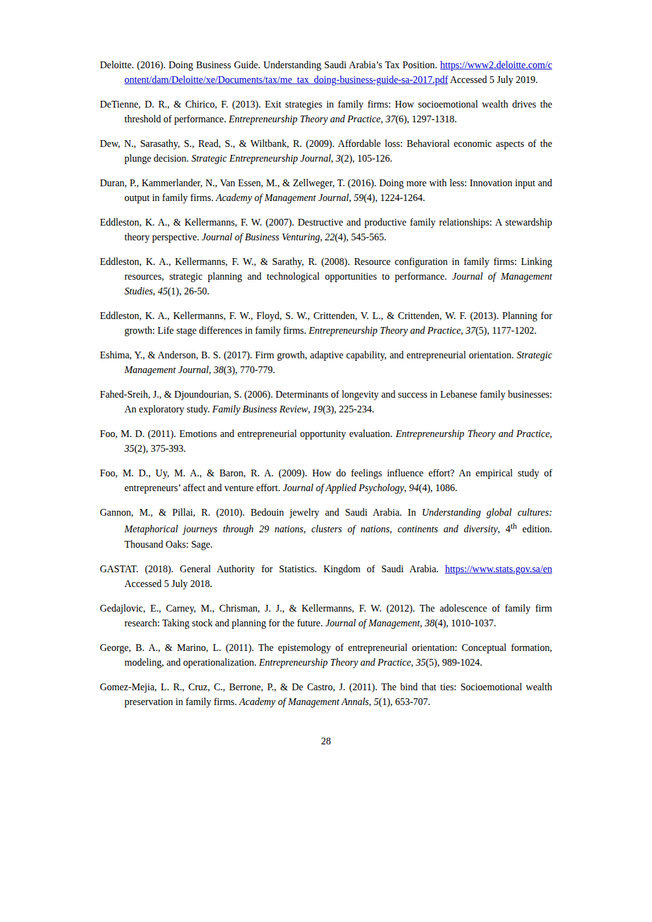Deloitte. (2016). Doing Business Guide. Understanding Saudi Arabia’s Tax Position. https://www2.deloitte.com/content/dam/Deloitte/xe/Documents/tax/me_tax_doing-business-guide-sa-2017.pdf Accessed 5 July 2019.
DeTienne, D. R., & Chirico, F. (2013). Exit strategies in family firms: How socioemotional wealth drives the threshold of performance. Entrepreneurship Theory and Practice, 37(6), 1297-1318.
Dew, N., Sarasathy, S., Read, S., & Wiltbank, R. (2009). Affordable loss: Behavioral economic aspects of the plunge decision. Strategic Entrepreneurship Journal, 3(2), 105-126.
Duran, P., Kammerlander, N., Van Essen, M., & Zellweger, T. (2016). Doing more with less: Innovation input and output in family firms. Academy of Management Journal, 59(4), 1224-1264.
Eddleston, K. A., & Kellermanns, F. W. (2007). Destructive and productive family relationships: A stewardship theory perspective. Journal of Business Venturing, 22(4), 545-565.
Eddleston, K. A., Kellermanns, F. W., & Sarathy, R. (2008). Resource configuration in family firms: Linking resources, strategic planning and technological opportunities to performance. Journal of Management Studies, 45(1), 26-50.
Eddleston, K. A., Kellermanns, F. W., Floyd, S. W., Crittenden, V. L., & Crittenden, W. F. (2013). Planning for growth: Life stage differences in family firms. Entrepreneurship Theory and Practice, 37(5), 1177-1202.
Eshima, Y., & Anderson, B. S. (2017). Firm growth, adaptive capability, and entrepreneurial orientation. Strategic Management Journal, 38(3), 770-779.
Fahed-Sreih, J., & Djoundourian, S. (2006). Determinants of longevity and success in Lebanese family businesses: An exploratory study. Family Business Review, 19(3), 225-234.
Foo, M. D. (2011). Emotions and entrepreneurial opportunity evaluation. Entrepreneurship Theory and Practice, 35(2), 375-393.
Foo, M. D., Uy, M. A., & Baron, R. A. (2009). How do feelings influence effort? An empirical study of entrepreneurs’ affect and venture effort. Journal of Applied Psychology, 94(4), 1086.
Gannon, M., & Pillai, R. (2010). Bedouin jewelry and Saudi Arabia. In Understanding global cultures: Metaphorical journeys through 29 nations, clusters of nations, continents and diversity, 4th edition. Thousand Oaks: Sage.
GASTAT. (2018). General Authority for Statistics. Kingdom of Saudi Arabia. https://www.stats.gov.sa/en Accessed 5 July 2018.
Gedajlovic, E., Carney, M., Chrisman, J. J., & Kellermanns, F. W. (2012). The adolescence of family firm research: Taking stock and planning for the future. Journal of Management, 38(4), 1010-1037.
George, B. A., & Marino, L. (2011). The epistemology of entrepreneurial orientation: Conceptual formation, modeling, and operationalization. Entrepreneurship Theory and Practice, 35(5), 989-1024.
Gomez-Mejia, L. R., Cruz, C., Berrone, P., & De Castro, J. (2011). The bind that ties: Socioemotional wealth preservation in family firms. Academy of Management Annals, 5(1), 653-707.
28